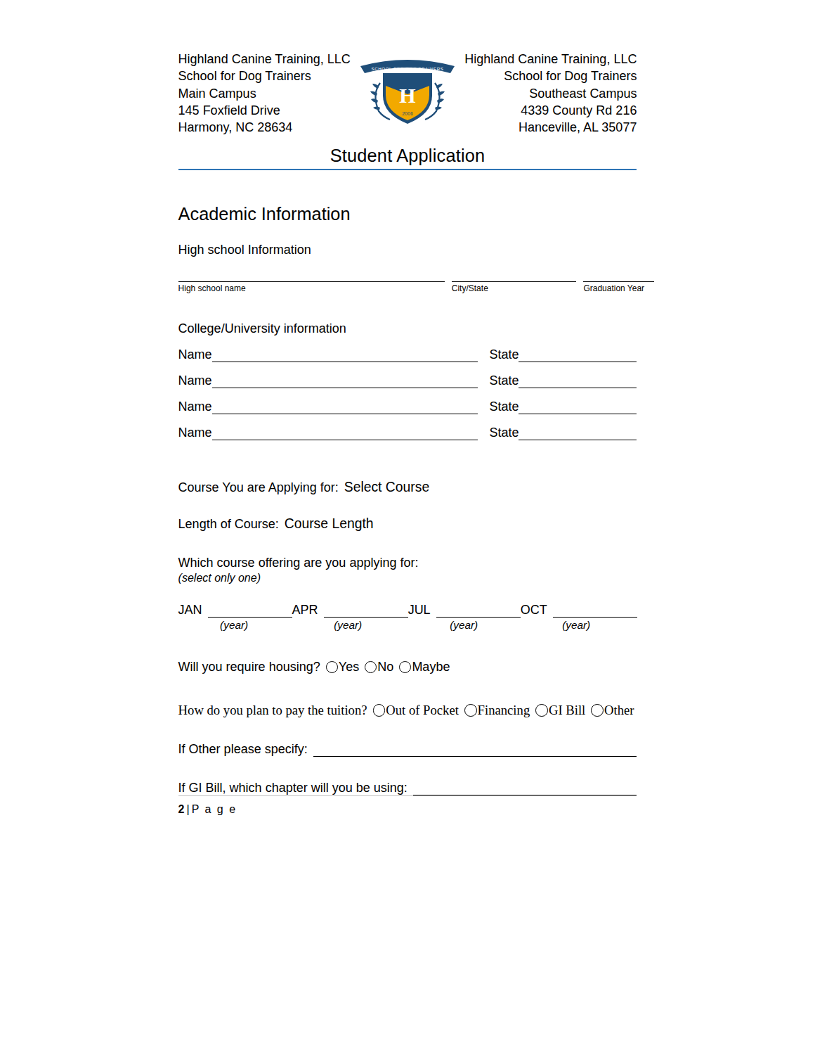Highland Canine Training, LLC
School for Dog Trainers
Main Campus
145 Foxfield Drive
Harmony, NC 28634
School for Dog Trainers crest SCHOOL FOR DOG TRAINERS H 2006
Highland Canine Training, LLC
School for Dog Trainers
Southeast Campus
4339 County Rd 216
Hanceville, AL 35077
Student Application
Academic Information
High school Information
High school name City/State Graduation Year
College/University information
Name State
Name State
Name State
Name State
Course You are Applying for:Select Course
Length of Course:Course Length
Which course offering are you applying for:
(select only one)
JAN
(year)
APR
(year)
JUL
(year)
OCT
(year)
Will you require housing? Yes No Maybe
How do you plan to pay the tuition? Out of Pocket Financing GI Bill Other
If Other please specify:
If GI Bill, which chapter will you be using:
2|P a g e